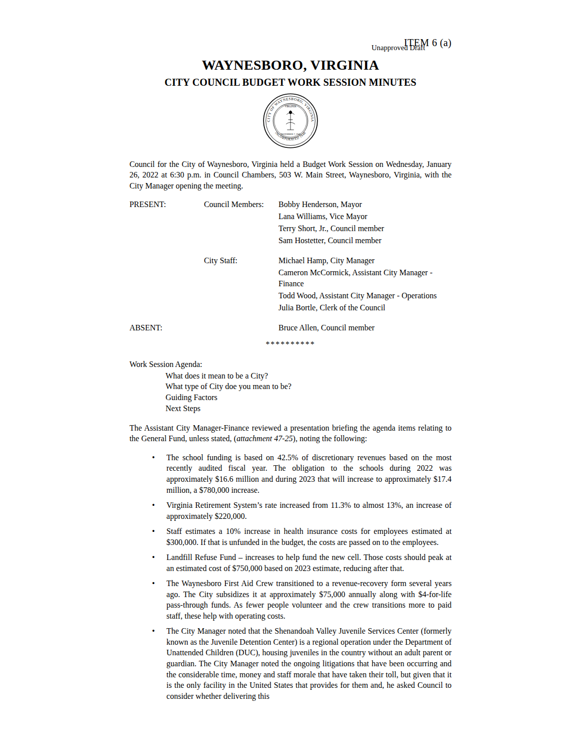ITEM 6 (a) Unapproved Draft
WAYNESBORO, VIRGINIA
CITY COUNCIL BUDGET WORK SESSION MINUTES
CITY OF WAYNESBORO, VIRGINIA INCORPORATED 1948 VIRGINIA NOVEMBER 7, 1948
Council for the City of Waynesboro, Virginia held a Budget Work Session on Wednesday, January 26, 2022 at 6:30 p.m. in Council Chambers, 503 W. Main Street, Waynesboro, Virginia, with the City Manager opening the meeting.
| PRESENT: | Council Members: | Bobby Henderson, Mayor |
| | | Lana Williams, Vice Mayor |
| | | Terry Short, Jr., Council member |
| | | Sam Hostetter, Council member |
| | City Staff: | Michael Hamp, City Manager |
| | | Cameron McCormick, Assistant City Manager - Finance |
| | | Todd Wood, Assistant City Manager - Operations |
| | | Julia Bortle, Clerk of the Council |
| ABSENT: | | Bruce Allen, Council member |
**********
Work Session Agenda:
What does it mean to be a City?
What type of City doe you mean to be?
Guiding Factors
Next Steps
The Assistant City Manager-Finance reviewed a presentation briefing the agenda items relating to the General Fund, unless stated, (attachment 47-25), noting the following:
The school funding is based on 42.5% of discretionary revenues based on the most recently audited fiscal year. The obligation to the schools during 2022 was approximately $16.6 million and during 2023 that will increase to approximately $17.4 million, a $780,000 increase.
Virginia Retirement System’s rate increased from 11.3% to almost 13%, an increase of approximately $220,000.
Staff estimates a 10% increase in health insurance costs for employees estimated at $300,000. If that is unfunded in the budget, the costs are passed on to the employees.
Landfill Refuse Fund – increases to help fund the new cell. Those costs should peak at an estimated cost of $750,000 based on 2023 estimate, reducing after that.
The Waynesboro First Aid Crew transitioned to a revenue-recovery form several years ago. The City subsidizes it at approximately $75,000 annually along with $4-for-life pass-through funds. As fewer people volunteer and the crew transitions more to paid staff, these help with operating costs.
The City Manager noted that the Shenandoah Valley Juvenile Services Center (formerly known as the Juvenile Detention Center) is a regional operation under the Department of Unattended Children (DUC), housing juveniles in the country without an adult parent or guardian. The City Manager noted the ongoing litigations that have been occurring and the considerable time, money and staff morale that have taken their toll, but given that it is the only facility in the United States that provides for them and, he asked Council to consider whether delivering this